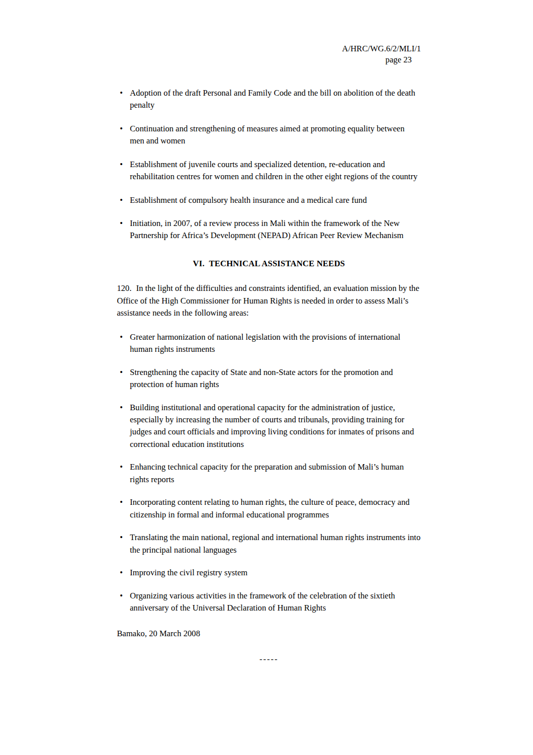A/HRC/WG.6/2/MLI/1 page 23
Adoption of the draft Personal and Family Code and the bill on abolition of the death penalty
Continuation and strengthening of measures aimed at promoting equality between men and women
Establishment of juvenile courts and specialized detention, re-education and rehabilitation centres for women and children in the other eight regions of the country
Establishment of compulsory health insurance and a medical care fund
Initiation, in 2007, of a review process in Mali within the framework of the New Partnership for Africa’s Development (NEPAD) African Peer Review Mechanism
VI. TECHNICAL ASSISTANCE NEEDS
120. In the light of the difficulties and constraints identified, an evaluation mission by the Office of the High Commissioner for Human Rights is needed in order to assess Mali’s assistance needs in the following areas:
Greater harmonization of national legislation with the provisions of international human rights instruments
Strengthening the capacity of State and non-State actors for the promotion and protection of human rights
Building institutional and operational capacity for the administration of justice, especially by increasing the number of courts and tribunals, providing training for judges and court officials and improving living conditions for inmates of prisons and correctional education institutions
Enhancing technical capacity for the preparation and submission of Mali’s human rights reports
Incorporating content relating to human rights, the culture of peace, democracy and citizenship in formal and informal educational programmes
Translating the main national, regional and international human rights instruments into the principal national languages
Improving the civil registry system
Organizing various activities in the framework of the celebration of the sixtieth anniversary of the Universal Declaration of Human Rights
Bamako, 20 March 2008
-----